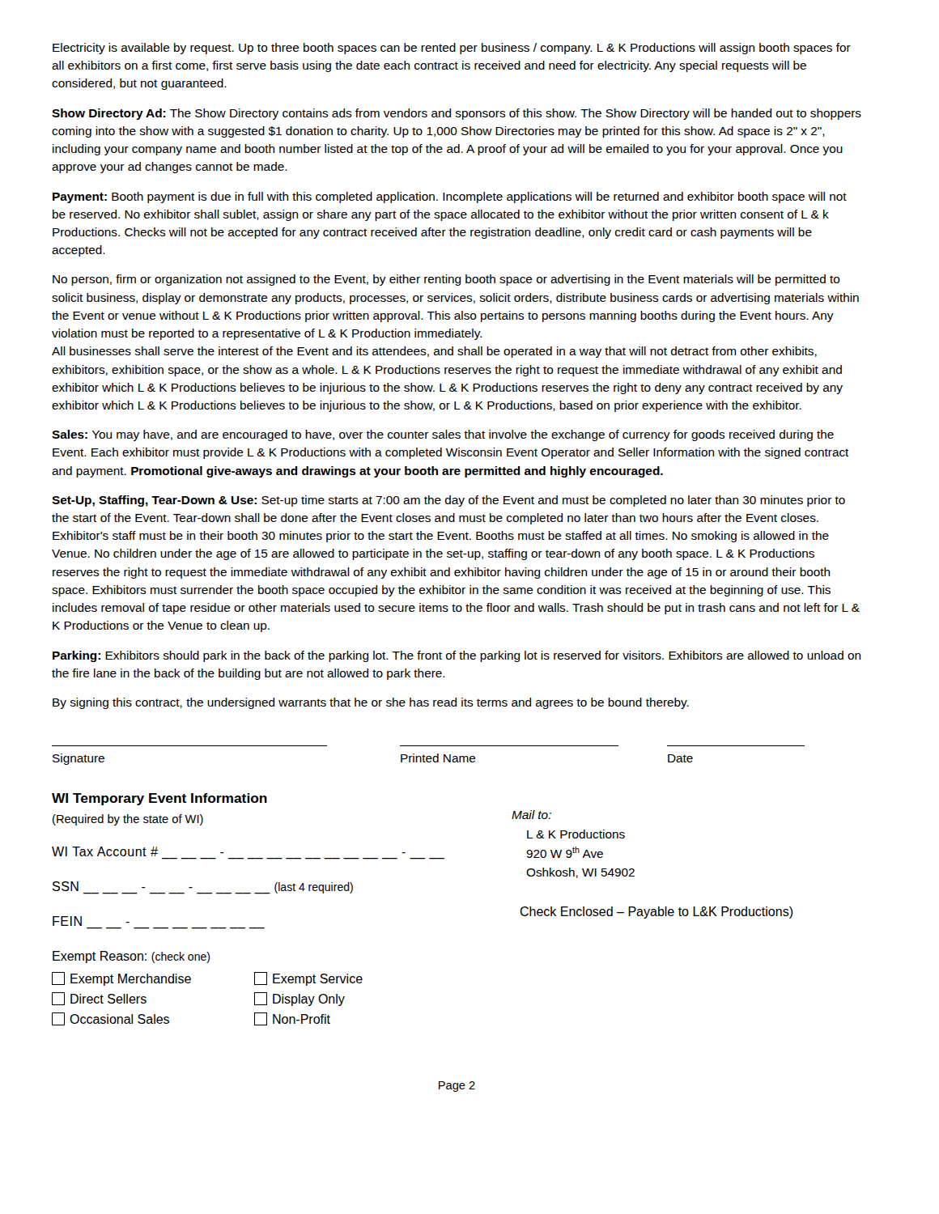Electricity is available by request. Up to three booth spaces can be rented per business / company. L & K Productions will assign booth spaces for all exhibitors on a first come, first serve basis using the date each contract is received and need for electricity. Any special requests will be considered, but not guaranteed.
Show Directory Ad: The Show Directory contains ads from vendors and sponsors of this show. The Show Directory will be handed out to shoppers coming into the show with a suggested $1 donation to charity. Up to 1,000 Show Directories may be printed for this show. Ad space is 2" x 2", including your company name and booth number listed at the top of the ad. A proof of your ad will be emailed to you for your approval. Once you approve your ad changes cannot be made.
Payment: Booth payment is due in full with this completed application. Incomplete applications will be returned and exhibitor booth space will not be reserved. No exhibitor shall sublet, assign or share any part of the space allocated to the exhibitor without the prior written consent of L & k Productions. Checks will not be accepted for any contract received after the registration deadline, only credit card or cash payments will be accepted.
No person, firm or organization not assigned to the Event, by either renting booth space or advertising in the Event materials will be permitted to solicit business, display or demonstrate any products, processes, or services, solicit orders, distribute business cards or advertising materials within the Event or venue without L & K Productions prior written approval. This also pertains to persons manning booths during the Event hours. Any violation must be reported to a representative of L & K Production immediately.
All businesses shall serve the interest of the Event and its attendees, and shall be operated in a way that will not detract from other exhibits, exhibitors, exhibition space, or the show as a whole. L & K Productions reserves the right to request the immediate withdrawal of any exhibit and exhibitor which L & K Productions believes to be injurious to the show. L & K Productions reserves the right to deny any contract received by any exhibitor which L & K Productions believes to be injurious to the show, or L & K Productions, based on prior experience with the exhibitor.
Sales: You may have, and are encouraged to have, over the counter sales that involve the exchange of currency for goods received during the Event. Each exhibitor must provide L & K Productions with a completed Wisconsin Event Operator and Seller Information with the signed contract and payment. Promotional give-aways and drawings at your booth are permitted and highly encouraged.
Set-Up, Staffing, Tear-Down & Use: Set-up time starts at 7:00 am the day of the Event and must be completed no later than 30 minutes prior to the start of the Event. Tear-down shall be done after the Event closes and must be completed no later than two hours after the Event closes. Exhibitor's staff must be in their booth 30 minutes prior to the start the Event. Booths must be staffed at all times. No smoking is allowed in the Venue. No children under the age of 15 are allowed to participate in the set-up, staffing or tear-down of any booth space. L & K Productions reserves the right to request the immediate withdrawal of any exhibit and exhibitor having children under the age of 15 in or around their booth space. Exhibitors must surrender the booth space occupied by the exhibitor in the same condition it was received at the beginning of use. This includes removal of tape residue or other materials used to secure items to the floor and walls. Trash should be put in trash cans and not left for L & K Productions or the Venue to clean up.
Parking: Exhibitors should park in the back of the parking lot. The front of the parking lot is reserved for visitors. Exhibitors are allowed to unload on the fire lane in the back of the building but are not allowed to park there.
By signing this contract, the undersigned warrants that he or she has read its terms and agrees to be bound thereby.
Signature
Printed Name
Date
WI Temporary Event Information
(Required by the state of WI)
WI Tax Account # __ __ __ - __ __ __ __ __ __ __ __ __ - __ __
SSN __ __ __ - __ __ - __ __ __ __ (last 4 required)
FEIN __ __ - __ __ __ __ __ __ __
Exempt Reason: (check one)
Exempt Merchandise
Exempt Service
Direct Sellers
Display Only
Occasional Sales
Non-Profit
Mail to:
L & K Productions
920 W 9th Ave
Oshkosh, WI 54902
Check Enclosed – Payable to L&K Productions)
Page 2